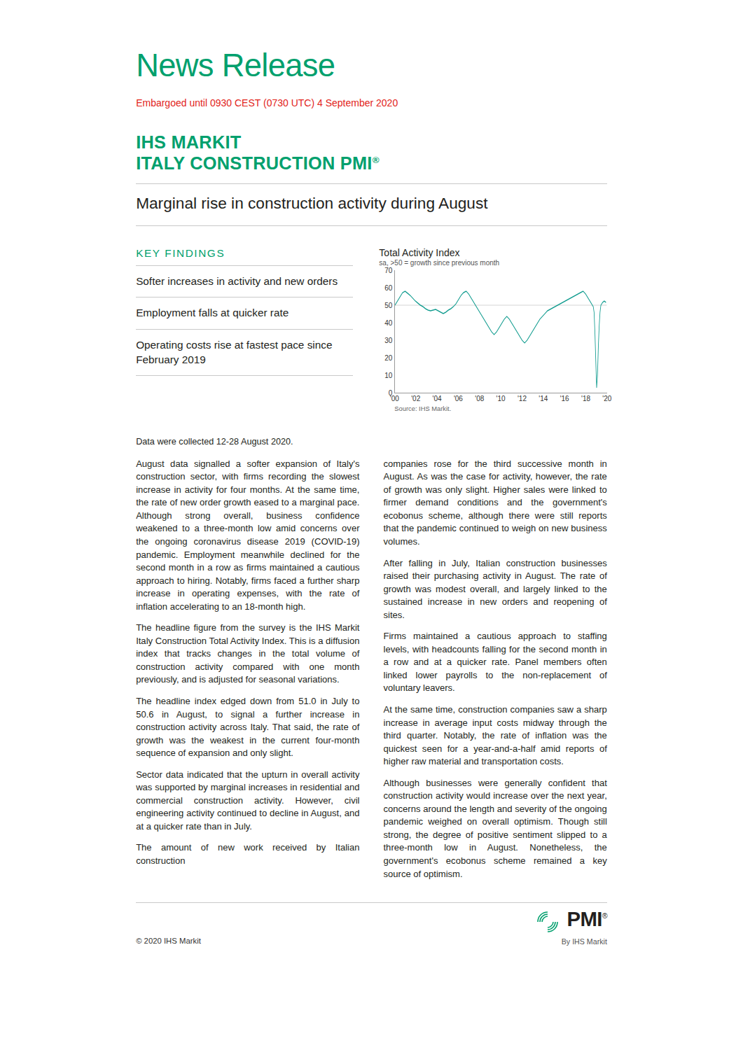News Release
Embargoed until 0930 CEST (0730 UTC) 4 September 2020
IHS MARKIT
ITALY CONSTRUCTION PMI®
Marginal rise in construction activity during August
KEY FINDINGS
Softer increases in activity and new orders
Employment falls at quicker rate
Operating costs rise at fastest pace since February 2019
Total Activity Index
sa, >50 = growth since previous month
70 60 50 40 30 20 10 0
'00 '02 '04 '06 '08 '10 '12 '14 '16 '18 '20
Source: IHS Markit.
Data were collected 12-28 August 2020.
August data signalled a softer expansion of Italy's construction sector, with firms recording the slowest increase in activity for four months. At the same time, the rate of new order growth eased to a marginal pace. Although strong overall, business confidence weakened to a three-month low amid concerns over the ongoing coronavirus disease 2019 (COVID-19) pandemic. Employment meanwhile declined for the second month in a row as firms maintained a cautious approach to hiring. Notably, firms faced a further sharp increase in operating expenses, with the rate of inflation accelerating to an 18-month high.
The headline figure from the survey is the IHS Markit Italy Construction Total Activity Index. This is a diffusion index that tracks changes in the total volume of construction activity compared with one month previously, and is adjusted for seasonal variations.
The headline index edged down from 51.0 in July to 50.6 in August, to signal a further increase in construction activity across Italy. That said, the rate of growth was the weakest in the current four-month sequence of expansion and only slight.
Sector data indicated that the upturn in overall activity was supported by marginal increases in residential and commercial construction activity. However, civil engineering activity continued to decline in August, and at a quicker rate than in July.
The amount of new work received by Italian construction
companies rose for the third successive month in August. As was the case for activity, however, the rate of growth was only slight. Higher sales were linked to firmer demand conditions and the government's ecobonus scheme, although there were still reports that the pandemic continued to weigh on new business volumes.
After falling in July, Italian construction businesses raised their purchasing activity in August. The rate of growth was modest overall, and largely linked to the sustained increase in new orders and reopening of sites.
Firms maintained a cautious approach to staffing levels, with headcounts falling for the second month in a row and at a quicker rate. Panel members often linked lower payrolls to the non-replacement of voluntary leavers.
At the same time, construction companies saw a sharp increase in average input costs midway through the third quarter. Notably, the rate of inflation was the quickest seen for a year-and-a-half amid reports of higher raw material and transportation costs.
Although businesses were generally confident that construction activity would increase over the next year, concerns around the length and severity of the ongoing pandemic weighed on overall optimism. Though still strong, the degree of positive sentiment slipped to a three-month low in August. Nonetheless, the government's ecobonus scheme remained a key source of optimism.
© 2020 IHS Markit
PMI®
By IHS Markit